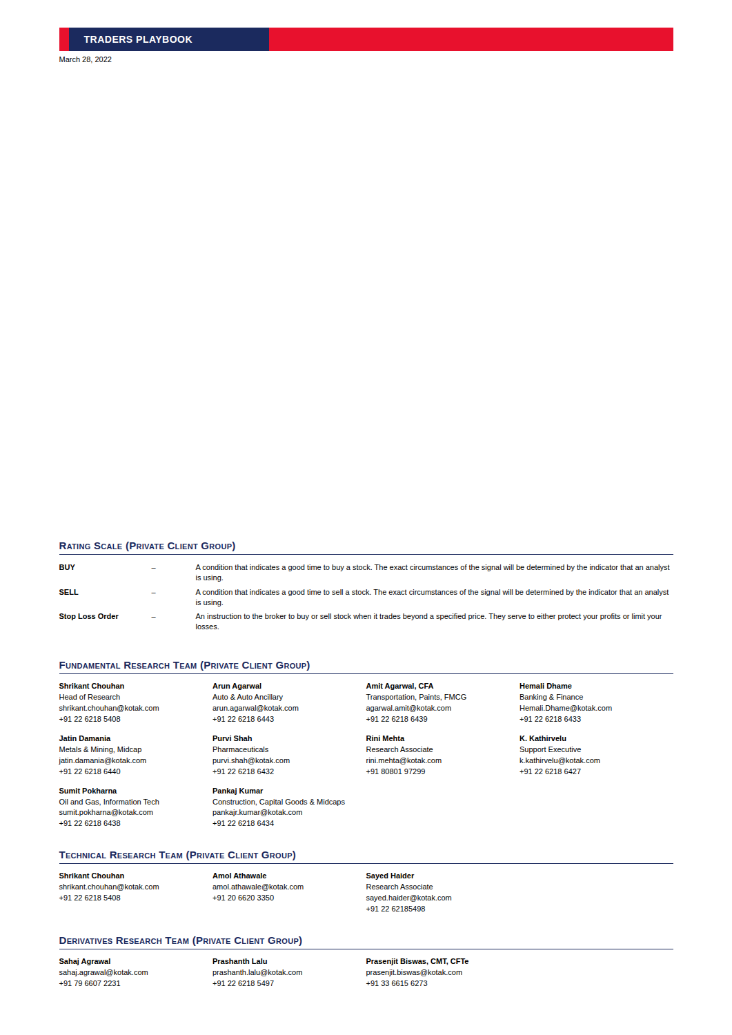TRADERS PLAYBOOK
March 28, 2022
Rating Scale (Private Client Group)
| BUY | – | A condition that indicates a good time to buy a stock. The exact circumstances of the signal will be determined by the indicator that an analyst is using. |
| SELL | – | A condition that indicates a good time to sell a stock. The exact circumstances of the signal will be determined by the indicator that an analyst is using. |
| Stop Loss Order | – | An instruction to the broker to buy or sell stock when it trades beyond a specified price. They serve to either protect your profits or limit your losses. |
Fundamental Research Team (Private Client Group)
| Shrikant Chouhan Head of Research shrikant.chouhan@kotak.com +91 22 6218 5408 | Arun Agarwal Auto & Auto Ancillary arun.agarwal@kotak.com +91 22 6218 6443 | Amit Agarwal, CFA Transportation, Paints, FMCG agarwal.amit@kotak.com +91 22 6218 6439 | Hemali Dhame Banking & Finance Hemali.Dhame@kotak.com +91 22 6218 6433 |
| Jatin Damania Metals & Mining, Midcap jatin.damania@kotak.com +91 22 6218 6440 | Purvi Shah Pharmaceuticals purvi.shah@kotak.com +91 22 6218 6432 | Rini Mehta Research Associate rini.mehta@kotak.com +91 80801 97299 | K. Kathirvelu Support Executive k.kathirvelu@kotak.com +91 22 6218 6427 |
| Sumit Pokharna Oil and Gas, Information Tech sumit.pokharna@kotak.com +91 22 6218 6438 | Pankaj Kumar Construction, Capital Goods & Midcaps pankajr.kumar@kotak.com +91 22 6218 6434 | | |
Technical Research Team (Private Client Group)
| Shrikant Chouhan shrikant.chouhan@kotak.com +91 22 6218 5408 | Amol Athawale amol.athawale@kotak.com +91 20 6620 3350 | Sayed Haider Research Associate sayed.haider@kotak.com +91 22 62185498 | |
Derivatives Research Team (Private Client Group)
| Sahaj Agrawal sahaj.agrawal@kotak.com +91 79 6607 2231 | Prashanth Lalu prashanth.lalu@kotak.com +91 22 6218 5497 | Prasenjit Biswas, CMT, CFTe prasenjit.biswas@kotak.com +91 33 6615 6273 | |